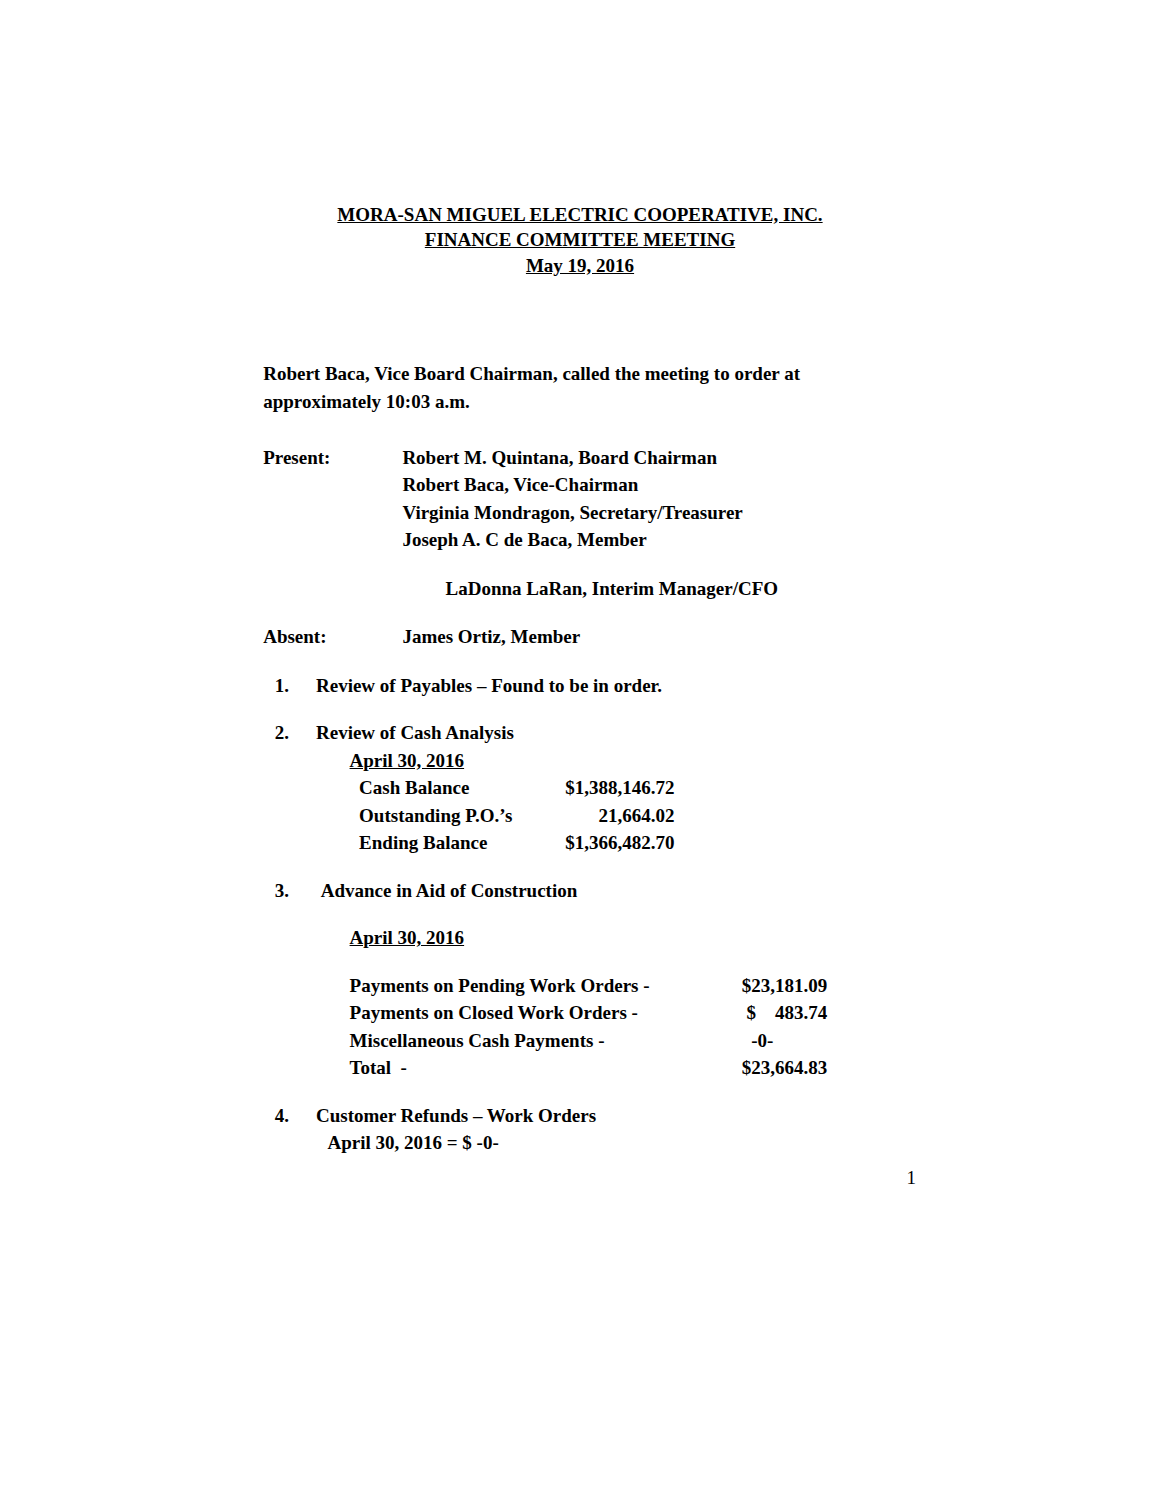MORA-SAN MIGUEL ELECTRIC COOPERATIVE, INC. FINANCE COMMITTEE MEETING May 19, 2016
Robert Baca, Vice Board Chairman, called the meeting to order at approximately 10:03 a.m.
| Present: | Robert M. Quintana, Board Chairman |
| | Robert Baca, Vice-Chairman |
| | Virginia Mondragon, Secretary/Treasurer |
| | Joseph A. C de Baca, Member |
| | LaDonna LaRan, Interim Manager/CFO |
| Absent: | James Ortiz, Member |
1. Review of Payables – Found to be in order.
2. Review of Cash Analysis
| April 30, 2016 | |
| Cash Balance | $1,388,146.72 |
| Outstanding P.O.’s | 21,664.02 |
| Ending Balance | $1,366,482.70 |
3. Advance in Aid of Construction
April 30, 2016
| Payments on Pending Work Orders - | $23,181.09 |
| Payments on Closed Work Orders - | $ 483.74 |
| Miscellaneous Cash Payments - | -0- |
| Total - | $23,664.83 |
4. Customer Refunds – Work Orders
April 30, 2016 = $ -0-
1